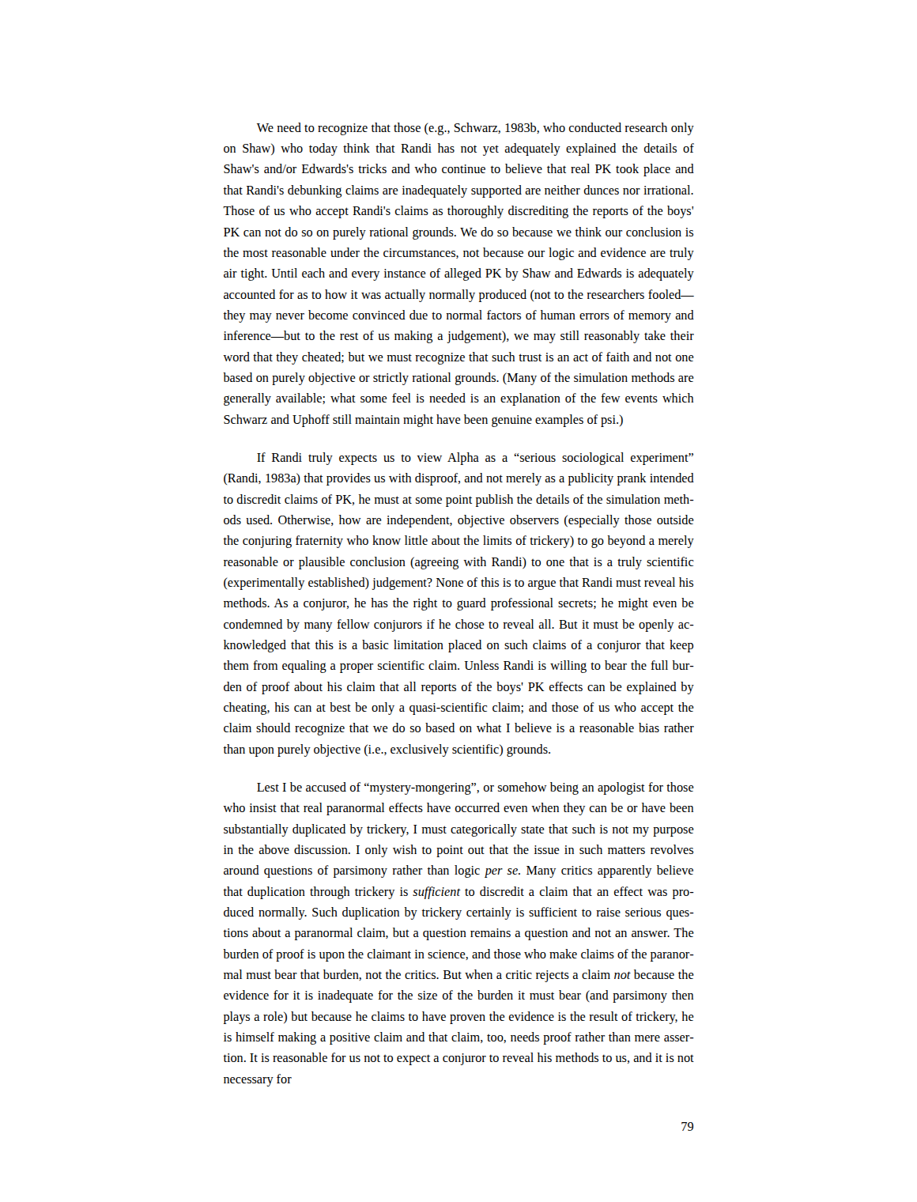We need to recognize that those (e.g., Schwarz, 1983b, who conducted research only on Shaw) who today think that Randi has not yet adequately explained the details of Shaw's and/or Edwards's tricks and who continue to believe that real PK took place and that Randi's debunking claims are inadequately supported are neither dunces nor irrational. Those of us who accept Randi's claims as thoroughly discrediting the reports of the boys' PK can not do so on purely rational grounds. We do so because we think our conclusion is the most reasonable under the circumstances, not because our logic and evidence are truly air tight. Until each and every instance of alleged PK by Shaw and Edwards is adequately accounted for as to how it was actually normally produced (not to the researchers fooled—they may never become convinced due to normal factors of human errors of memory and inference—but to the rest of us making a judgement), we may still reasonably take their word that they cheated; but we must recognize that such trust is an act of faith and not one based on purely objective or strictly rational grounds. (Many of the simulation methods are generally available; what some feel is needed is an explanation of the few events which Schwarz and Uphoff still maintain might have been genuine examples of psi.)
If Randi truly expects us to view Alpha as a “serious sociological experiment” (Randi, 1983a) that provides us with disproof, and not merely as a publicity prank intended to discredit claims of PK, he must at some point publish the details of the simulation methods used. Otherwise, how are independent, objective observers (especially those outside the conjuring fraternity who know little about the limits of trickery) to go beyond a merely reasonable or plausible conclusion (agreeing with Randi) to one that is a truly scientific (experimentally established) judgement? None of this is to argue that Randi must reveal his methods. As a conjuror, he has the right to guard professional secrets; he might even be condemned by many fellow conjurors if he chose to reveal all. But it must be openly acknowledged that this is a basic limitation placed on such claims of a conjuror that keep them from equaling a proper scientific claim. Unless Randi is willing to bear the full burden of proof about his claim that all reports of the boys' PK effects can be explained by cheating, his can at best be only a quasi-scientific claim; and those of us who accept the claim should recognize that we do so based on what I believe is a reasonable bias rather than upon purely objective (i.e., exclusively scientific) grounds.
Lest I be accused of “mystery-mongering”, or somehow being an apologist for those who insist that real paranormal effects have occurred even when they can be or have been substantially duplicated by trickery, I must categorically state that such is not my purpose in the above discussion. I only wish to point out that the issue in such matters revolves around questions of parsimony rather than logic per se. Many critics apparently believe that duplication through trickery is sufficient to discredit a claim that an effect was produced normally. Such duplication by trickery certainly is sufficient to raise serious questions about a paranormal claim, but a question remains a question and not an answer. The burden of proof is upon the claimant in science, and those who make claims of the paranormal must bear that burden, not the critics. But when a critic rejects a claim not because the evidence for it is inadequate for the size of the burden it must bear (and parsimony then plays a role) but because he claims to have proven the evidence is the result of trickery, he is himself making a positive claim and that claim, too, needs proof rather than mere assertion. It is reasonable for us not to expect a conjuror to reveal his methods to us, and it is not necessary for
79